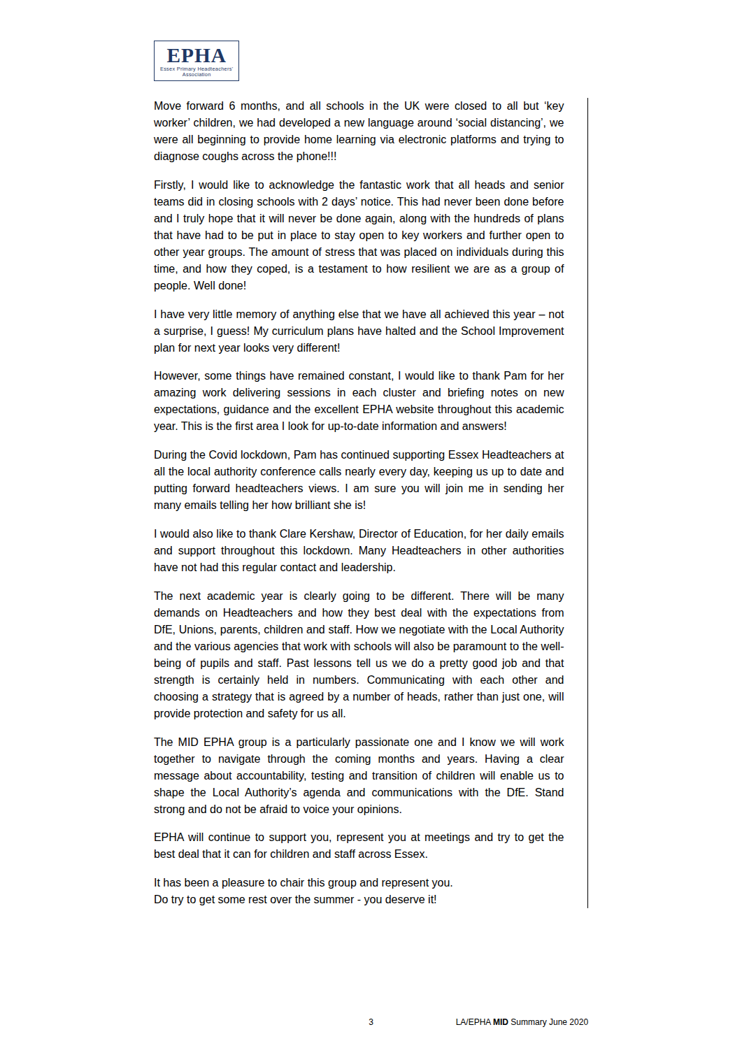EPHA
Essex Primary Headteachers'
Association
Move forward 6 months, and all schools in the UK were closed to all but ‘key worker’ children, we had developed a new language around ‘social distancing’, we were all beginning to provide home learning via electronic platforms and trying to diagnose coughs across the phone!!!
Firstly, I would like to acknowledge the fantastic work that all heads and senior teams did in closing schools with 2 days’ notice. This had never been done before and I truly hope that it will never be done again, along with the hundreds of plans that have had to be put in place to stay open to key workers and further open to other year groups. The amount of stress that was placed on individuals during this time, and how they coped, is a testament to how resilient we are as a group of people. Well done!
I have very little memory of anything else that we have all achieved this year – not a surprise, I guess! My curriculum plans have halted and the School Improvement plan for next year looks very different!
However, some things have remained constant, I would like to thank Pam for her amazing work delivering sessions in each cluster and briefing notes on new expectations, guidance and the excellent EPHA website throughout this academic year. This is the first area I look for up-to-date information and answers!
During the Covid lockdown, Pam has continued supporting Essex Headteachers at all the local authority conference calls nearly every day, keeping us up to date and putting forward headteachers views. I am sure you will join me in sending her many emails telling her how brilliant she is!
I would also like to thank Clare Kershaw, Director of Education, for her daily emails and support throughout this lockdown. Many Headteachers in other authorities have not had this regular contact and leadership.
The next academic year is clearly going to be different. There will be many demands on Headteachers and how they best deal with the expectations from DfE, Unions, parents, children and staff. How we negotiate with the Local Authority and the various agencies that work with schools will also be paramount to the well-being of pupils and staff. Past lessons tell us we do a pretty good job and that strength is certainly held in numbers. Communicating with each other and choosing a strategy that is agreed by a number of heads, rather than just one, will provide protection and safety for us all.
The MID EPHA group is a particularly passionate one and I know we will work together to navigate through the coming months and years. Having a clear message about accountability, testing and transition of children will enable us to shape the Local Authority’s agenda and communications with the DfE. Stand strong and do not be afraid to voice your opinions.
EPHA will continue to support you, represent you at meetings and try to get the best deal that it can for children and staff across Essex.
It has been a pleasure to chair this group and represent you.
Do try to get some rest over the summer - you deserve it!
3
LA/EPHA MID Summary June 2020